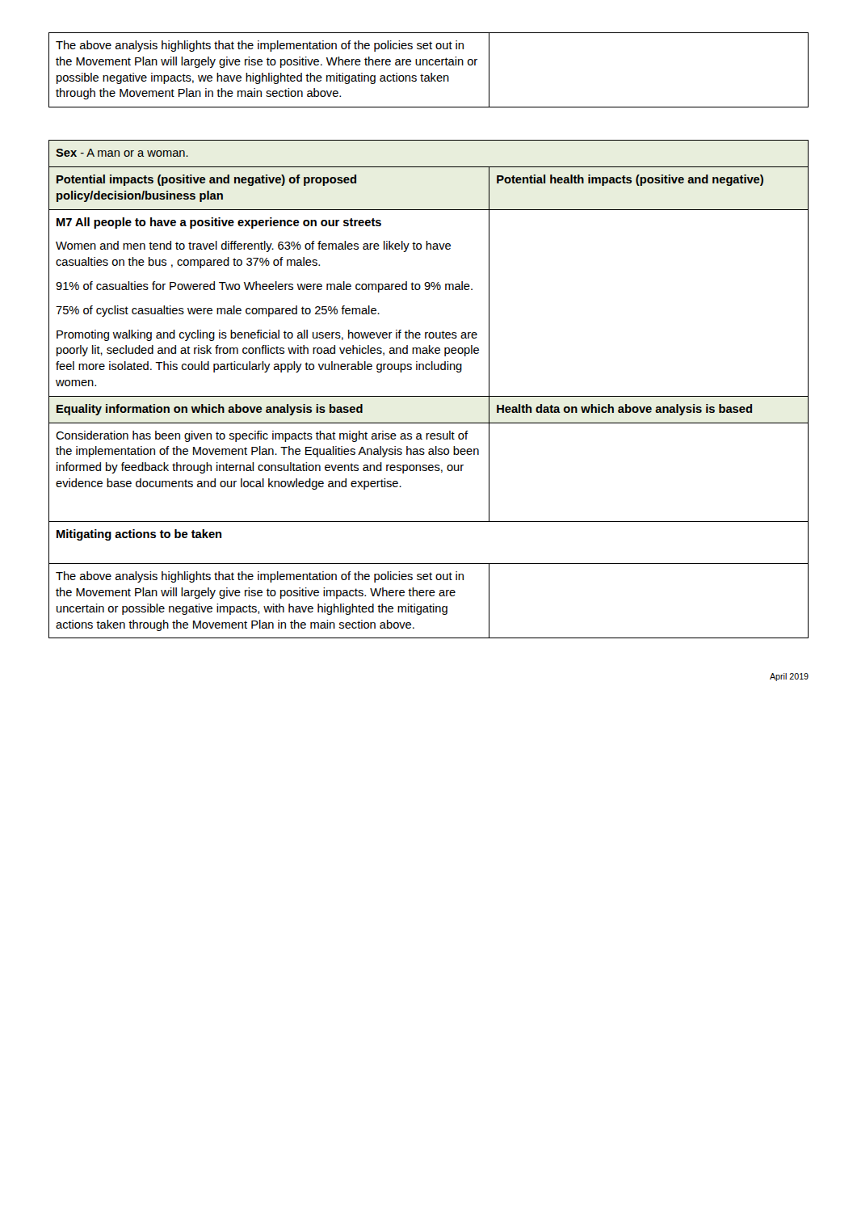| The above analysis highlights that the implementation of the policies set out in the Movement Plan will largely give rise to positive. Where there are uncertain or possible negative impacts, we have highlighted the mitigating actions taken through the Movement Plan in the main section above. | |
| Sex - A man or a woman. |
| Potential impacts (positive and negative) of proposed policy/decision/business plan | Potential health impacts (positive and negative) |
| M7 All people to have a positive experience on our streets Women and men tend to travel differently. 63% of females are likely to have casualties on the bus , compared to 37% of males. 91% of casualties for Powered Two Wheelers were male compared to 9% male. 75% of cyclist casualties were male compared to 25% female. Promoting walking and cycling is beneficial to all users, however if the routes are poorly lit, secluded and at risk from conflicts with road vehicles, and make people feel more isolated. This could particularly apply to vulnerable groups including women. | |
| Equality information on which above analysis is based | Health data on which above analysis is based |
| Consideration has been given to specific impacts that might arise as a result of the implementation of the Movement Plan. The Equalities Analysis has also been informed by feedback through internal consultation events and responses, our evidence base documents and our local knowledge and expertise. | |
| Mitigating actions to be taken |
| The above analysis highlights that the implementation of the policies set out in the Movement Plan will largely give rise to positive impacts. Where there are uncertain or possible negative impacts, with have highlighted the mitigating actions taken through the Movement Plan in the main section above. | |
April 2019